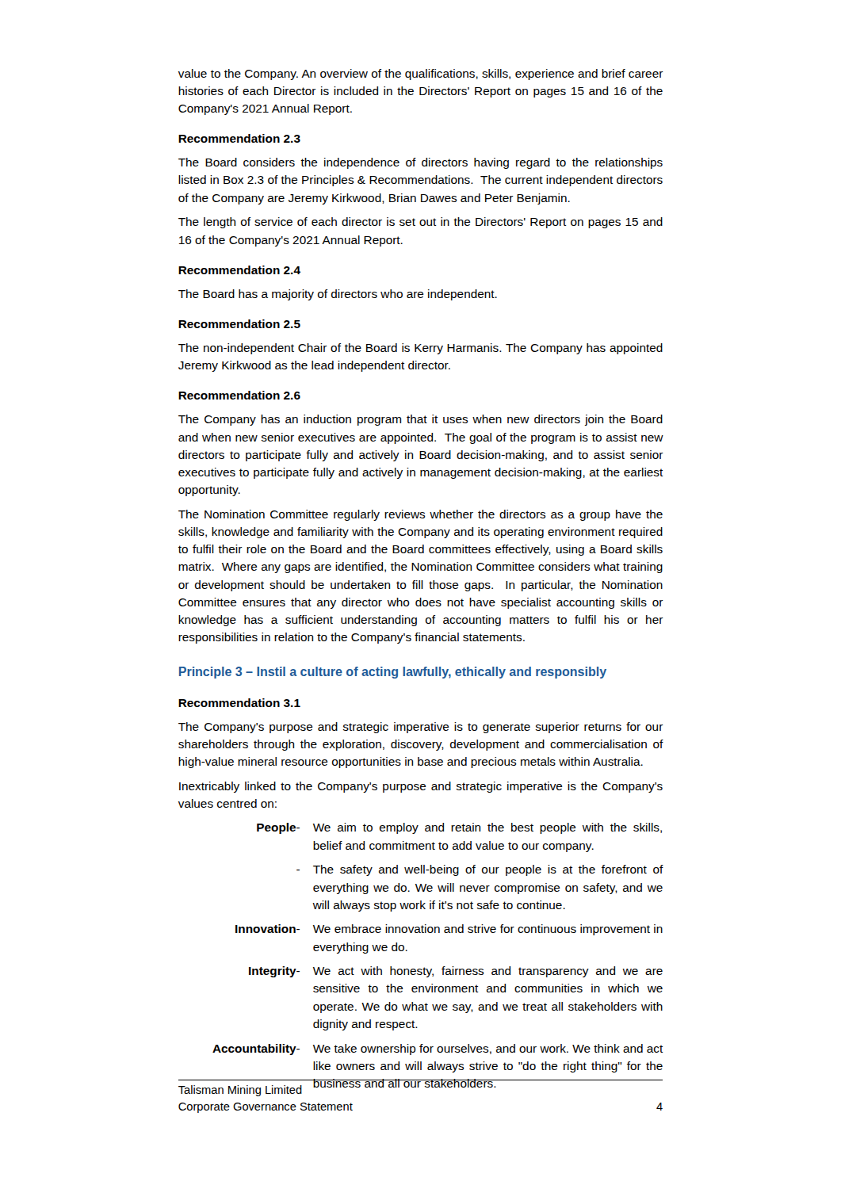value to the Company. An overview of the qualifications, skills, experience and brief career histories of each Director is included in the Directors' Report on pages 15 and 16 of the Company's 2021 Annual Report.
Recommendation 2.3
The Board considers the independence of directors having regard to the relationships listed in Box 2.3 of the Principles & Recommendations. The current independent directors of the Company are Jeremy Kirkwood, Brian Dawes and Peter Benjamin.
The length of service of each director is set out in the Directors' Report on pages 15 and 16 of the Company's 2021 Annual Report.
Recommendation 2.4
The Board has a majority of directors who are independent.
Recommendation 2.5
The non-independent Chair of the Board is Kerry Harmanis. The Company has appointed Jeremy Kirkwood as the lead independent director.
Recommendation 2.6
The Company has an induction program that it uses when new directors join the Board and when new senior executives are appointed. The goal of the program is to assist new directors to participate fully and actively in Board decision-making, and to assist senior executives to participate fully and actively in management decision-making, at the earliest opportunity.
The Nomination Committee regularly reviews whether the directors as a group have the skills, knowledge and familiarity with the Company and its operating environment required to fulfil their role on the Board and the Board committees effectively, using a Board skills matrix. Where any gaps are identified, the Nomination Committee considers what training or development should be undertaken to fill those gaps. In particular, the Nomination Committee ensures that any director who does not have specialist accounting skills or knowledge has a sufficient understanding of accounting matters to fulfil his or her responsibilities in relation to the Company's financial statements.
Principle 3 – Instil a culture of acting lawfully, ethically and responsibly
Recommendation 3.1
The Company's purpose and strategic imperative is to generate superior returns for our shareholders through the exploration, discovery, development and commercialisation of high-value mineral resource opportunities in base and precious metals within Australia.
Inextricably linked to the Company's purpose and strategic imperative is the Company's values centred on:
| People | - | We aim to employ and retain the best people with the skills, belief and commitment to add value to our company. |
| | - | The safety and well-being of our people is at the forefront of everything we do. We will never compromise on safety, and we will always stop work if it's not safe to continue. |
| Innovation | - | We embrace innovation and strive for continuous improvement in everything we do. |
| Integrity | - | We act with honesty, fairness and transparency and we are sensitive to the environment and communities in which we operate. We do what we say, and we treat all stakeholders with dignity and respect. |
| Accountability | - | We take ownership for ourselves, and our work. We think and act like owners and will always strive to "do the right thing" for the business and all our stakeholders. |
Talisman Mining Limited
Corporate Governance Statement 4